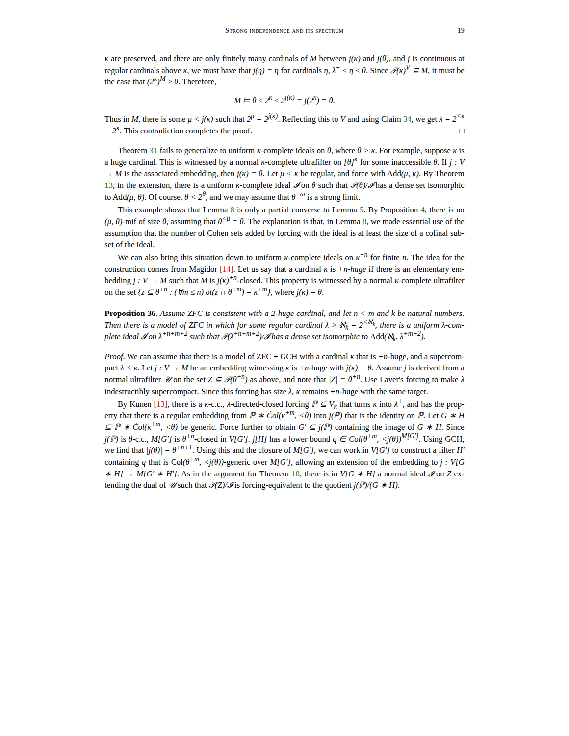Strong independence and its spectrum 19
κ are preserved, and there are only finitely many cardinals of M between j(κ) and j(θ), and j is continuous at regular cardinals above κ, we must have that j(η) = η for cardinals η, λ+ ≤ η ≤ θ. Since 𝒫(κ)V ⊆ M, it must be the case that (2κ)M ≥ θ. Therefore,
M ⊨ θ ≤ 2κ ≤ 2j(κ) = j(2κ) = θ.
Thus in M, there is some μ < j(κ) such that 2μ = 2j(κ). Reflecting this to V and using Claim 34, we get λ = 2<κ = 2κ. This contradiction completes the proof. □
Theorem 31 fails to generalize to uniform κ-complete ideals on θ, where θ > κ. For example, suppose κ is a huge cardinal. This is witnessed by a normal κ-complete ultrafilter on [θ]κ for some inaccessible θ. If j : V → M is the associated embedding, then j(κ) = θ. Let μ < κ be regular, and force with Add(μ, κ). By Theorem 13, in the extension, there is a uniform κ-complete ideal 𝓘 on θ such that 𝒫(θ)/𝓘 has a dense set isomorphic to Add(μ, θ). Of course, θ < 2θ, and we may assume that θ+ω is a strong limit.
This example shows that Lemma 8 is only a partial converse to Lemma 5. By Proposition 4, there is no (μ, θ)-mif of size θ, assuming that θ<μ = θ. The explanation is that, in Lemma 8, we made essential use of the assumption that the number of Cohen sets added by forcing with the ideal is at least the size of a cofinal subset of the ideal.
We can also bring this situation down to uniform κ-complete ideals on κ+n for finite n. The idea for the construction comes from Magidor [14]. Let us say that a cardinal κ is +n-huge if there is an elementary embedding j : V → M such that M is j(κ)+n-closed. This property is witnessed by a normal κ-complete ultrafilter on the set {z ⊆ θ+n : (∀m ≤ n) ot(z ∩ θ+m) = κ+m}, where j(κ) = θ.
Proposition 36. Assume ZFC is consistent with a 2-huge cardinal, and let n < m and k be natural numbers. Then there is a model of ZFC in which for some regular cardinal λ > ℵk = 2<ℵk, there is a uniform λ-complete ideal 𝓘 on λ+n+m+2 such that 𝒫(λ+n+m+2)/𝓘 has a dense set isomorphic to Add(ℵk, λ+m+2).
Proof. We can assume that there is a model of ZFC + GCH with a cardinal κ that is +n-huge, and a supercompact λ < κ. Let j : V → M be an embedding witnessing κ is +n-huge with j(κ) = θ. Assume j is derived from a normal ultrafilter 𝒰 on the set Z ⊆ 𝒫(θ+n) as above, and note that |Z| = θ+n. Use Laver's forcing to make λ indestructibly supercompact. Since this forcing has size λ, κ remains +n-huge with the same target.
By Kunen [13], there is a κ-c.c., λ-directed-closed forcing ℙ ⊆ Vκ that turns κ into λ+, and has the property that there is a regular embedding from ℙ ∗ Ċol(κ+m, <θ) into j(ℙ) that is the identity on ℙ. Let G ∗ H ⊆ ℙ ∗ Ċol(κ+m, <θ) be generic. Force further to obtain G′ ⊆ j(ℙ) containing the image of G ∗ H. Since j(ℙ) is θ-c.c., M[G′] is θ+n-closed in V[G′]. j[H] has a lower bound q ∈ Col(θ+m, <j(θ))M[G′]. Using GCH, we find that |j(θ)| = θ+n+1. Using this and the closure of M[G′], we can work in V[G′] to construct a filter H′ containing q that is Col(θ+m, <j(θ))-generic over M[G′], allowing an extension of the embedding to j : V[G ∗ H] → M[G′ ∗ H′]. As in the argument for Theorem 18, there is in V[G ∗ H] a normal ideal 𝓘 on Z extending the dual of 𝒰 such that 𝒫(Z)/𝓘 is forcing-equivalent to the quotient j(ℙ)/(G ∗ H).